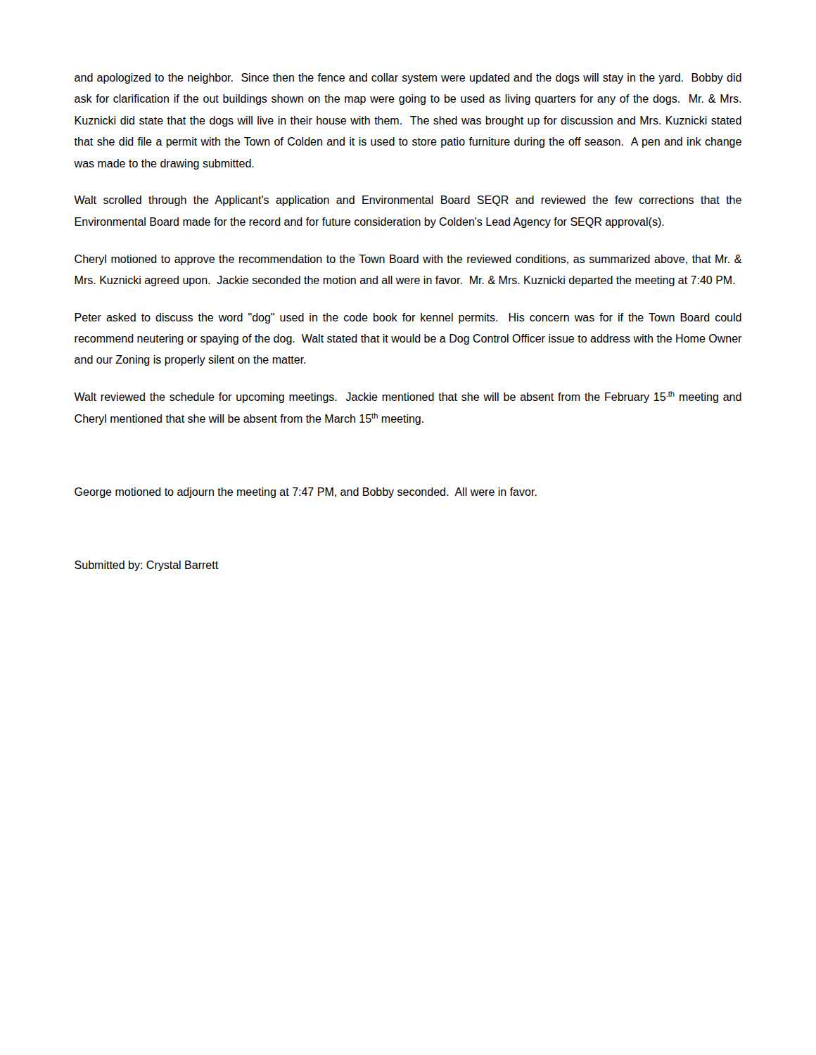and apologized to the neighbor. Since then the fence and collar system were updated and the dogs will stay in the yard. Bobby did ask for clarification if the out buildings shown on the map were going to be used as living quarters for any of the dogs. Mr. & Mrs. Kuznicki did state that the dogs will live in their house with them. The shed was brought up for discussion and Mrs. Kuznicki stated that she did file a permit with the Town of Colden and it is used to store patio furniture during the off season. A pen and ink change was made to the drawing submitted.
Walt scrolled through the Applicant's application and Environmental Board SEQR and reviewed the few corrections that the Environmental Board made for the record and for future consideration by Colden's Lead Agency for SEQR approval(s).
Cheryl motioned to approve the recommendation to the Town Board with the reviewed conditions, as summarized above, that Mr. & Mrs. Kuznicki agreed upon. Jackie seconded the motion and all were in favor. Mr. & Mrs. Kuznicki departed the meeting at 7:40 PM.
Peter asked to discuss the word "dog" used in the code book for kennel permits. His concern was for if the Town Board could recommend neutering or spaying of the dog. Walt stated that it would be a Dog Control Officer issue to address with the Home Owner and our Zoning is properly silent on the matter.
Walt reviewed the schedule for upcoming meetings. Jackie mentioned that she will be absent from the February 15.th meeting and Cheryl mentioned that she will be absent from the March 15th meeting.
George motioned to adjourn the meeting at 7:47 PM, and Bobby seconded. All were in favor.
Submitted by: Crystal Barrett